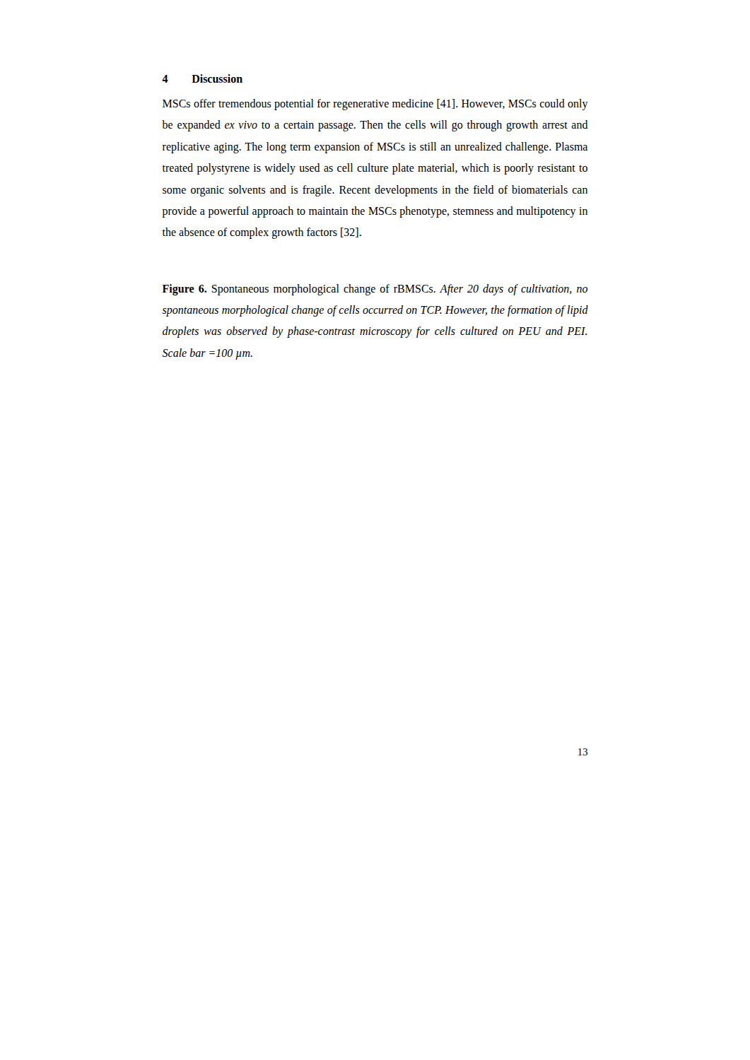4 Discussion
MSCs offer tremendous potential for regenerative medicine [41]. However, MSCs could only be expanded ex vivo to a certain passage. Then the cells will go through growth arrest and replicative aging. The long term expansion of MSCs is still an unrealized challenge. Plasma treated polystyrene is widely used as cell culture plate material, which is poorly resistant to some organic solvents and is fragile. Recent developments in the field of biomaterials can provide a powerful approach to maintain the MSCs phenotype, stemness and multipotency in the absence of complex growth factors [32].
Figure 6. Spontaneous morphological change of rBMSCs. After 20 days of cultivation, no spontaneous morphological change of cells occurred on TCP. However, the formation of lipid droplets was observed by phase-contrast microscopy for cells cultured on PEU and PEI. Scale bar =100 µm.
13